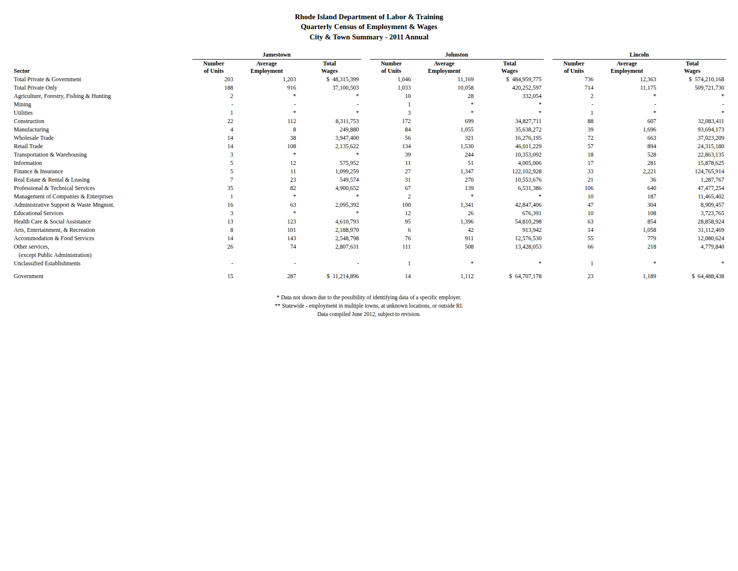Rhode Island Department of Labor & Training
Quarterly Census of Employment & Wages
City & Town Summary - 2011 Annual
| Sector | Jamestown | | Johnston | | Lincoln |
| --- | --- | --- | --- | --- | --- |
| Number of Units | Average Employment | Total Wages | | Number of Units | Average Employment | Total Wages | | Number of Units | Average Employment | Total Wages |
| Total Private & Government | 203 | 1,203 | $ 48,315,399 | | 1,046 | 11,169 | $ 484,959,775 | | 736 | 12,363 | $ 574,210,168 |
| Total Private Only | 188 | 916 | 37,100,503 | | 1,033 | 10,058 | 420,252,597 | | 714 | 11,175 | 509,721,730 |
| Agriculture, Forestry, Fishing & Hunting | 2 | * | * | | 10 | 28 | 332,054 | | 2 | * | * |
| Mining | - | - | - | | 1 | * | * | | - | - | - |
| Utilities | 1 | * | * | | 3 | * | * | | 1 | * | * |
| Construction | 22 | 112 | 8,311,753 | | 172 | 699 | 34,827,711 | | 88 | 607 | 32,083,411 |
| Manufacturing | 4 | 8 | 249,880 | | 84 | 1,055 | 35,638,272 | | 39 | 1,696 | 93,694,173 |
| Wholesale Trade | 14 | 38 | 3,947,400 | | 56 | 321 | 16,276,195 | | 72 | 663 | 37,023,209 |
| Retail Trade | 14 | 108 | 2,135,622 | | 134 | 1,530 | 46,011,229 | | 57 | 894 | 24,315,180 |
| Transportation & Warehousing | 3 | * | * | | 39 | 244 | 10,353,092 | | 18 | 528 | 22,863,135 |
| Information | 5 | 12 | 575,952 | | 11 | 51 | 4,005,006 | | 17 | 281 | 15,878,625 |
| Finance & Insurance | 5 | 11 | 1,099,259 | | 27 | 1,347 | 122,102,928 | | 33 | 2,221 | 124,765,914 |
| Real Estate & Rental & Leasing | 7 | 23 | 549,574 | | 31 | 270 | 10,553,676 | | 21 | 36 | 1,287,767 |
| Professional & Technical Services | 35 | 82 | 4,900,652 | | 67 | 139 | 6,531,386 | | 106 | 640 | 47,477,254 |
| Management of Companies & Enterprises | 1 | * | * | | 2 | * | * | | 10 | 187 | 11,465,402 |
| Administrative Support & Waste Mngmnt. | 16 | 63 | 2,095,392 | | 100 | 1,341 | 42,847,406 | | 47 | 304 | 8,909,457 |
| Educational Services | 3 | * | * | | 12 | 26 | 676,391 | | 10 | 108 | 3,723,765 |
| Health Care & Social Assistance | 13 | 123 | 4,610,793 | | 95 | 1,396 | 54,810,298 | | 63 | 854 | 28,858,924 |
| Arts, Entertainment, & Recreation | 8 | 101 | 2,188,970 | | 6 | 42 | 913,942 | | 14 | 1,058 | 31,112,469 |
| Accommodation & Food Services | 14 | 143 | 2,548,798 | | 76 | 911 | 12,576,530 | | 55 | 779 | 12,080,624 |
| Other services, | 26 | 74 | 2,807,631 | | 111 | 508 | 13,428,053 | | 66 | 218 | 4,779,840 |
| (except Public Administration) | | | | | | | | | | | |
| Unclassified Establishments | - | - | - | | 1 | * | * | | 1 | * | * |
| Government | 15 | 287 | $ 11,214,896 | | 14 | 1,112 | $ 64,707,178 | | 23 | 1,189 | $ 64,488,438 |
* Data not shown due to the possibility of identifying data of a specific employer.
** Statewide - employment in multiple towns, at unknown locations, or outside RI.
Data compiled June 2012, subject to revision.